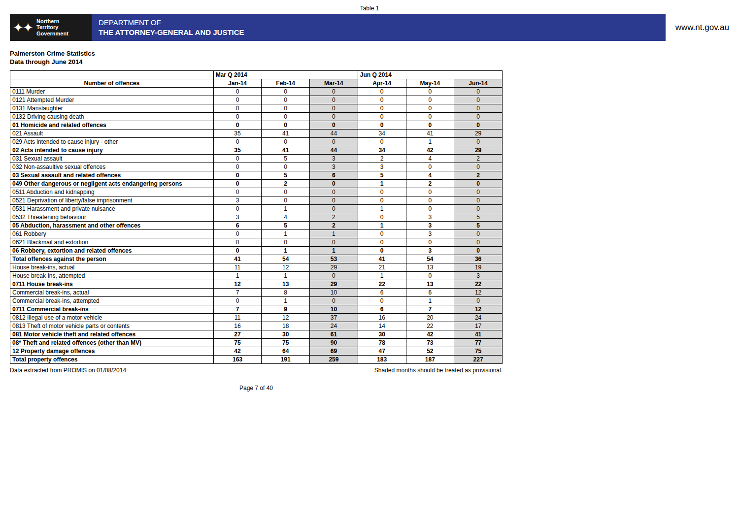Table 1
✦✦
Northern
Territory
Government
DEPARTMENT OF THE ATTORNEY-GENERAL AND JUSTICE
www.nt.gov.au
Palmerston Crime Statistics
Data through June 2014
| | Mar Q 2014 | Jun Q 2014 |
| --- | --- | --- |
| Number of offences | Jan-14 | Feb-14 | Mar-14 | Apr-14 | May-14 | Jun-14 |
| 0111 Murder | 0 | 0 | 0 | 0 | 0 | 0 |
| 0121 Attempted Murder | 0 | 0 | 0 | 0 | 0 | 0 |
| 0131 Manslaughter | 0 | 0 | 0 | 0 | 0 | 0 |
| 0132 Driving causing death | 0 | 0 | 0 | 0 | 0 | 0 |
| 01 Homicide and related offences | 0 | 0 | 0 | 0 | 0 | 0 |
| 021 Assault | 35 | 41 | 44 | 34 | 41 | 29 |
| 029 Acts intended to cause injury - other | 0 | 0 | 0 | 0 | 1 | 0 |
| 02 Acts intended to cause injury | 35 | 41 | 44 | 34 | 42 | 29 |
| 031 Sexual assault | 0 | 5 | 3 | 2 | 4 | 2 |
| 032 Non-assaultive sexual offences | 0 | 0 | 3 | 3 | 0 | 0 |
| 03 Sexual assault and related offences | 0 | 5 | 6 | 5 | 4 | 2 |
| 049 Other dangerous or negligent acts endangering persons | 0 | 2 | 0 | 1 | 2 | 0 |
| 0511 Abduction and kidnapping | 0 | 0 | 0 | 0 | 0 | 0 |
| 0521 Deprivation of liberty/false imprisonment | 3 | 0 | 0 | 0 | 0 | 0 |
| 0531 Harassment and private nuisance | 0 | 1 | 0 | 1 | 0 | 0 |
| 0532 Threatening behaviour | 3 | 4 | 2 | 0 | 3 | 5 |
| 05 Abduction, harassment and other offences | 6 | 5 | 2 | 1 | 3 | 5 |
| 061 Robbery | 0 | 1 | 1 | 0 | 3 | 0 |
| 0621 Blackmail and extortion | 0 | 0 | 0 | 0 | 0 | 0 |
| 06 Robbery, extortion and related offences | 0 | 1 | 1 | 0 | 3 | 0 |
| Total offences against the person | 41 | 54 | 53 | 41 | 54 | 36 |
| House break-ins, actual | 11 | 12 | 29 | 21 | 13 | 19 |
| House break-ins, attempted | 1 | 1 | 0 | 1 | 0 | 3 |
| 0711 House break-ins | 12 | 13 | 29 | 22 | 13 | 22 |
| Commercial break-ins, actual | 7 | 8 | 10 | 6 | 6 | 12 |
| Commercial break-ins, attempted | 0 | 1 | 0 | 0 | 1 | 0 |
| 0711 Commercial break-ins | 7 | 9 | 10 | 6 | 7 | 12 |
| 0812 Illegal use of a motor vehicle | 11 | 12 | 37 | 16 | 20 | 24 |
| 0813 Theft of motor vehicle parts or contents | 16 | 18 | 24 | 14 | 22 | 17 |
| 081 Motor vehicle theft and related offences | 27 | 30 | 61 | 30 | 42 | 41 |
| 08* Theft and related offences (other than MV) | 75 | 75 | 90 | 78 | 73 | 77 |
| 12 Property damage offences | 42 | 64 | 69 | 47 | 52 | 75 |
| Total property offences | 163 | 191 | 259 | 183 | 187 | 227 |
Data extracted from PROMIS on 01/08/2014 Shaded months should be treated as provisional.
Page 7 of 40